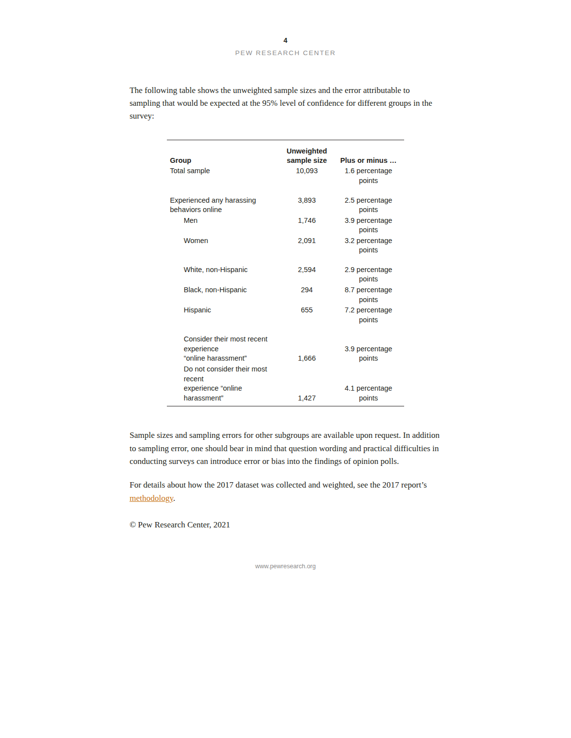4
PEW RESEARCH CENTER
The following table shows the unweighted sample sizes and the error attributable to sampling that would be expected at the 95% level of confidence for different groups in the survey:
| | Unweighted | |
| --- | --- | --- |
| Group | sample size | Plus or minus … |
| Total sample | 10,093 | 1.6 percentage points |
| Experienced any harassing behaviors online | 3,893 | 2.5 percentage points |
| Men | 1,746 | 3.9 percentage points |
| Women | 2,091 | 3.2 percentage points |
| White, non-Hispanic | 2,594 | 2.9 percentage points |
| Black, non-Hispanic | 294 | 8.7 percentage points |
| Hispanic | 655 | 7.2 percentage points |
| Consider their most recent experience “online harassment” | 1,666 | 3.9 percentage points |
| Do not consider their most recent experience “online harassment” | 1,427 | 4.1 percentage points |
Sample sizes and sampling errors for other subgroups are available upon request. In addition to sampling error, one should bear in mind that question wording and practical difficulties in conducting surveys can introduce error or bias into the findings of opinion polls.
For details about how the 2017 dataset was collected and weighted, see the 2017 report’s methodology.
© Pew Research Center, 2021
www.pewresearch.org